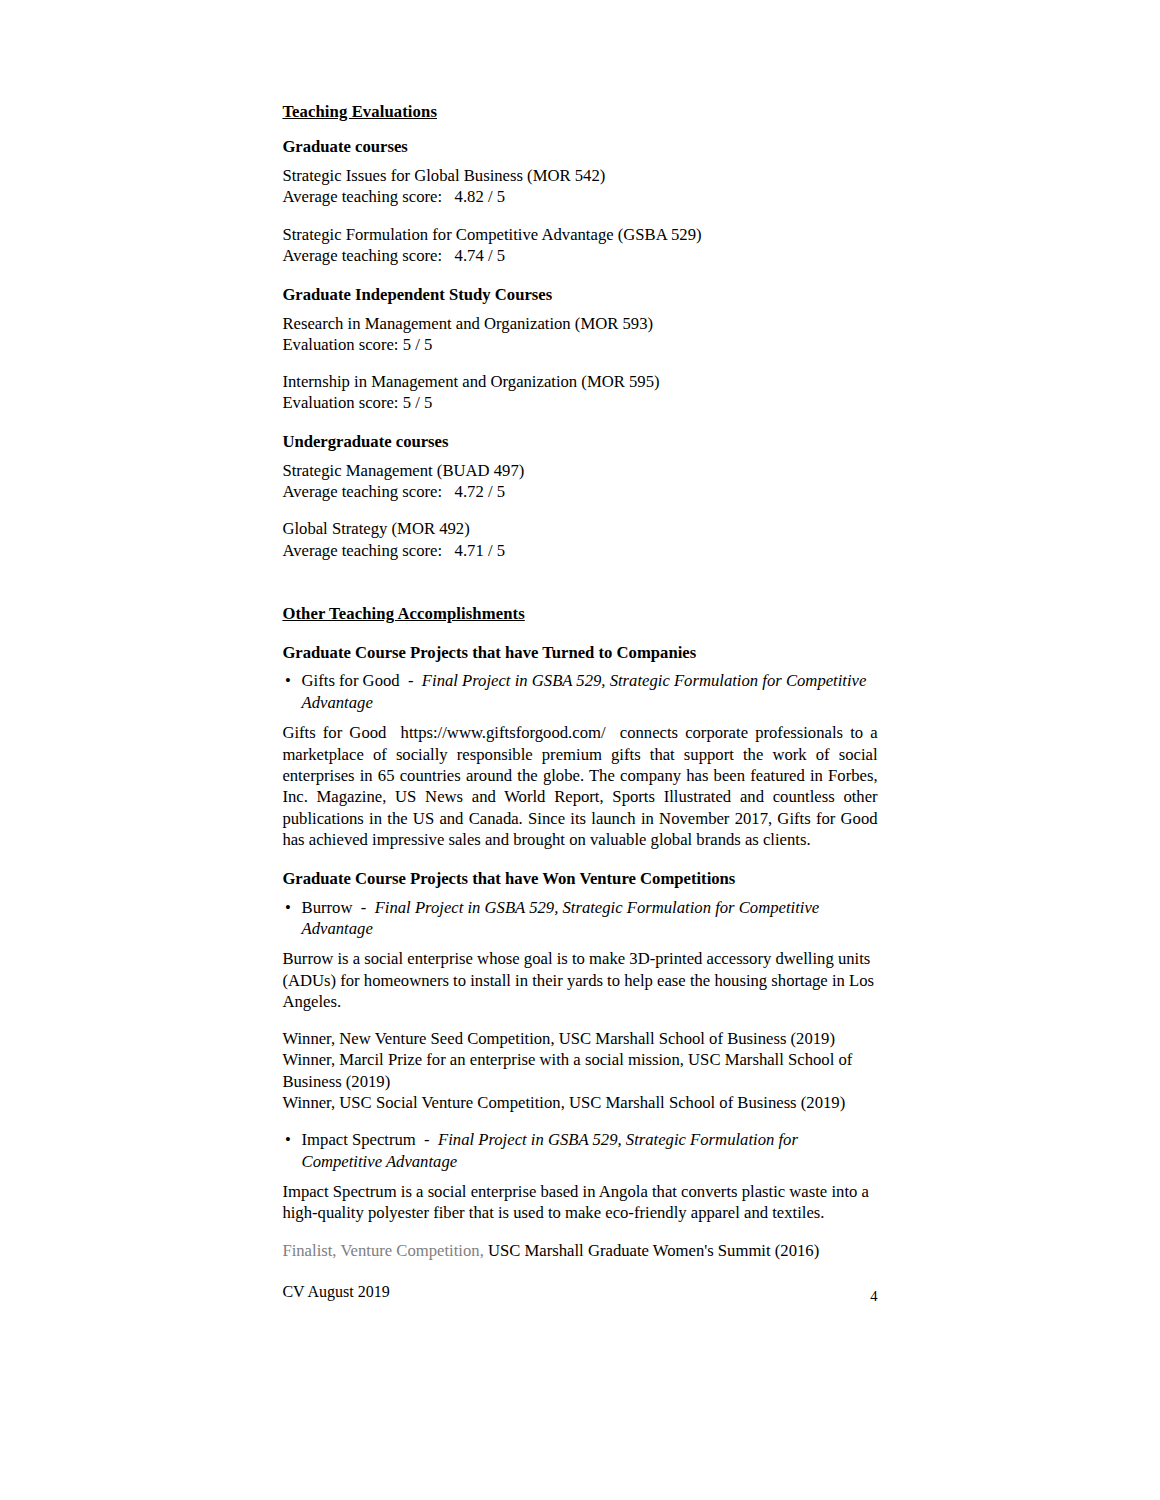Teaching Evaluations
Graduate courses
Strategic Issues for Global Business (MOR 542)
Average teaching score: 4.82 / 5
Strategic Formulation for Competitive Advantage (GSBA 529)
Average teaching score: 4.74 / 5
Graduate Independent Study Courses
Research in Management and Organization (MOR 593)
Evaluation score: 5 / 5
Internship in Management and Organization (MOR 595)
Evaluation score: 5 / 5
Undergraduate courses
Strategic Management (BUAD 497)
Average teaching score: 4.72 / 5
Global Strategy (MOR 492)
Average teaching score: 4.71 / 5
Other Teaching Accomplishments
Graduate Course Projects that have Turned to Companies
Gifts for Good - Final Project in GSBA 529, Strategic Formulation for Competitive Advantage
Gifts for Good https://www.giftsforgood.com/ connects corporate professionals to a marketplace of socially responsible premium gifts that support the work of social enterprises in 65 countries around the globe. The company has been featured in Forbes, Inc. Magazine, US News and World Report, Sports Illustrated and countless other publications in the US and Canada. Since its launch in November 2017, Gifts for Good has achieved impressive sales and brought on valuable global brands as clients.
Graduate Course Projects that have Won Venture Competitions
Burrow - Final Project in GSBA 529, Strategic Formulation for Competitive Advantage
Burrow is a social enterprise whose goal is to make 3D-printed accessory dwelling units (ADUs) for homeowners to install in their yards to help ease the housing shortage in Los Angeles.
Winner, New Venture Seed Competition, USC Marshall School of Business (2019)
Winner, Marcil Prize for an enterprise with a social mission, USC Marshall School of Business (2019)
Winner, USC Social Venture Competition, USC Marshall School of Business (2019)
Impact Spectrum - Final Project in GSBA 529, Strategic Formulation for Competitive Advantage
Impact Spectrum is a social enterprise based in Angola that converts plastic waste into a high-quality polyester fiber that is used to make eco-friendly apparel and textiles.
Finalist, Venture Competition, USC Marshall Graduate Women's Summit (2016)
CV August 2019 4